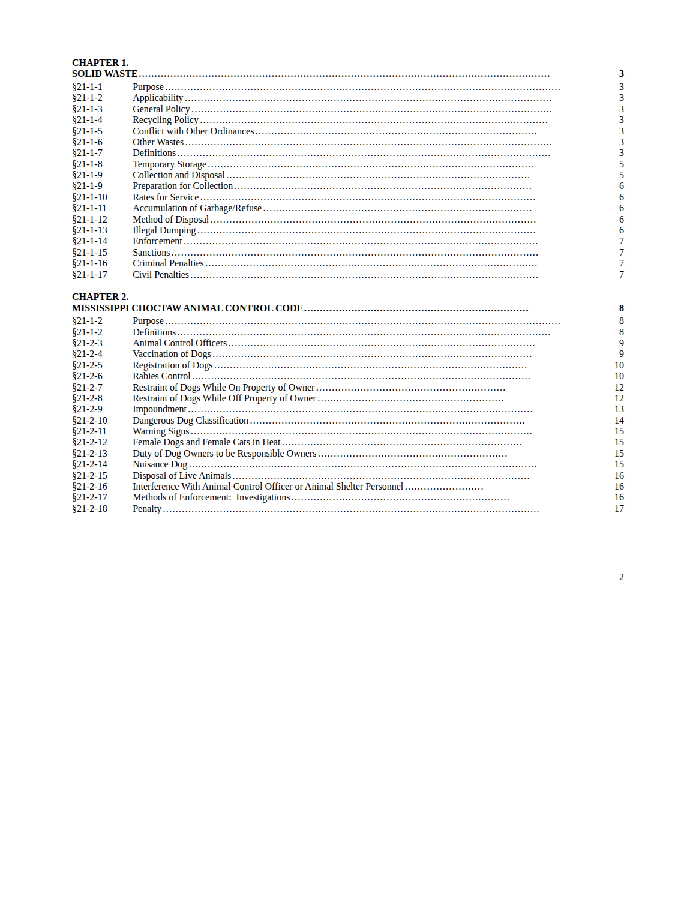CHAPTER 1.
SOLID WASTE .................................................................................................................................. 3
§21-1-1 Purpose............................................................................................................................. 3
§21-1-2 Applicability.................................................................................................................... 3
§21-1-3 General Policy.................................................................................................................. 3
§21-1-4 Recycling Policy.............................................................................................................. 3
§21-1-5 Conflict with Other Ordinances......................................................................................... 3
§21-1-6 Other Wastes.................................................................................................................... 3
§21-1-7 Definitions...................................................................................................................... 3
§21-1-8 Temporary Storage....................................................................................................... 5
§21-1-9 Collection and Disposal................................................................................................ 5
§21-1-9 Preparation for Collection.............................................................................................. 6
§21-1-10 Rates for Service.......................................................................................................... 6
§21-1-11 Accumulation of Garbage/Refuse..................................................................................... 6
§21-1-12 Method of Disposal....................................................................................................... 6
§21-1-13 Illegal Dumping........................................................................................................... 6
§21-1-14 Enforcement................................................................................................................ 7
§21-1-15 Sanctions.................................................................................................................... 7
§21-1-16 Criminal Penalties......................................................................................................... 7
§21-1-17 Civil Penalties.............................................................................................................. 7
CHAPTER 2.
MISSISSIPPI CHOCTAW ANIMAL CONTROL CODE ....................................................................... 8
§21-1-2 Purpose............................................................................................................................. 8
§21-1-2 Definitions...................................................................................................................... 8
§21-2-3 Animal Control Officers................................................................................................. 9
§21-2-4 Vaccination of Dogs..................................................................................................... 9
§21-2-5 Registration of Dogs................................................................................................... 10
§21-2-6 Rabies Control........................................................................................................... 10
§21-2-7 Restraint of Dogs While On Property of Owner............................................................ 12
§21-2-8 Restraint of Dogs While Off Property of Owner........................................................... 12
§21-2-9 Impoundment............................................................................................................. 13
§21-2-10 Dangerous Dog Classification....................................................................................... 14
§21-2-11 Warning Signs............................................................................................................ 15
§21-2-12 Female Dogs and Female Cats in Heat............................................................................ 15
§21-2-13 Duty of Dog Owners to be Responsible Owners............................................................ 15
§21-2-14 Nuisance Dog.............................................................................................................. 15
§21-2-15 Disposal of Live Animals.............................................................................................. 16
§21-2-16 Interference With Animal Control Officer or Animal Shelter Personnel......................... 16
§21-2-17 Methods of Enforcement: Investigations..................................................................... 16
§21-2-18 Penalty....................................................................................................................... 17
2